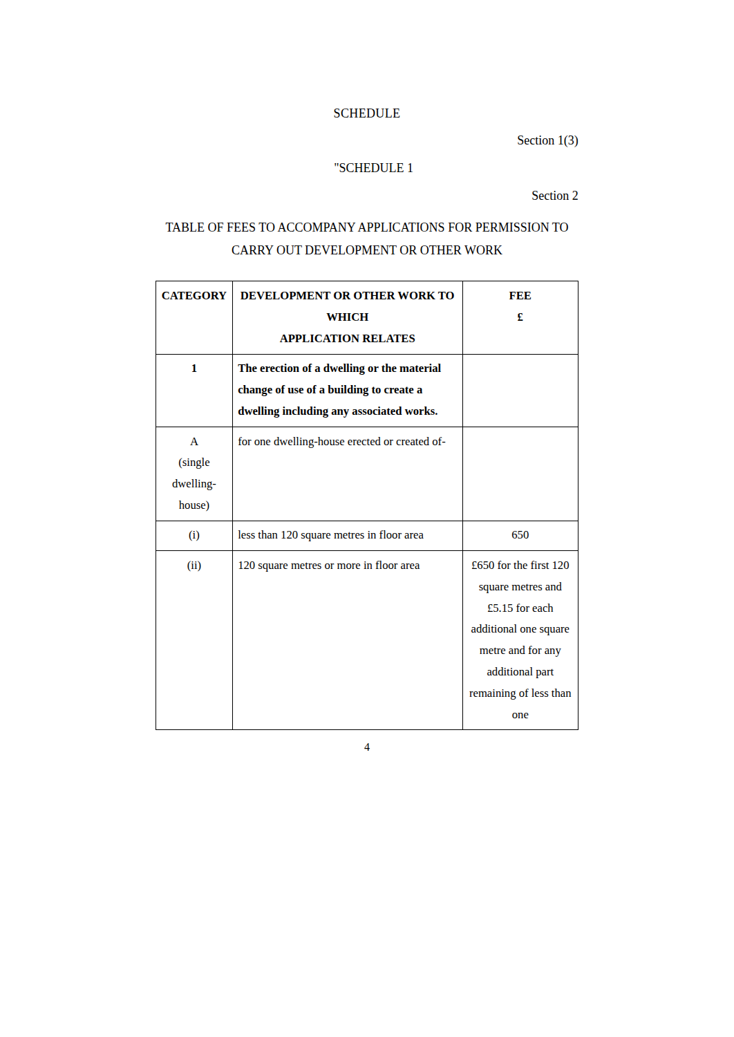SCHEDULE
Section 1(3)
"SCHEDULE 1
Section 2
TABLE OF FEES TO ACCOMPANY APPLICATIONS FOR PERMISSION TO
CARRY OUT DEVELOPMENT OR OTHER WORK
| CATEGORY | DEVELOPMENT OR OTHER WORK TO WHICH APPLICATION RELATES | FEE £ |
| --- | --- | --- |
| 1 | The erection of a dwelling or the material change of use of a building to create a dwelling including any associated works. | |
| A (single dwelling- house) | for one dwelling-house erected or created of- | |
| (i) | less than 120 square metres in floor area | 650 |
| (ii) | 120 square metres or more in floor area | £650 for the first 120 square metres and £5.15 for each additional one square metre and for any additional part remaining of less than one |
4